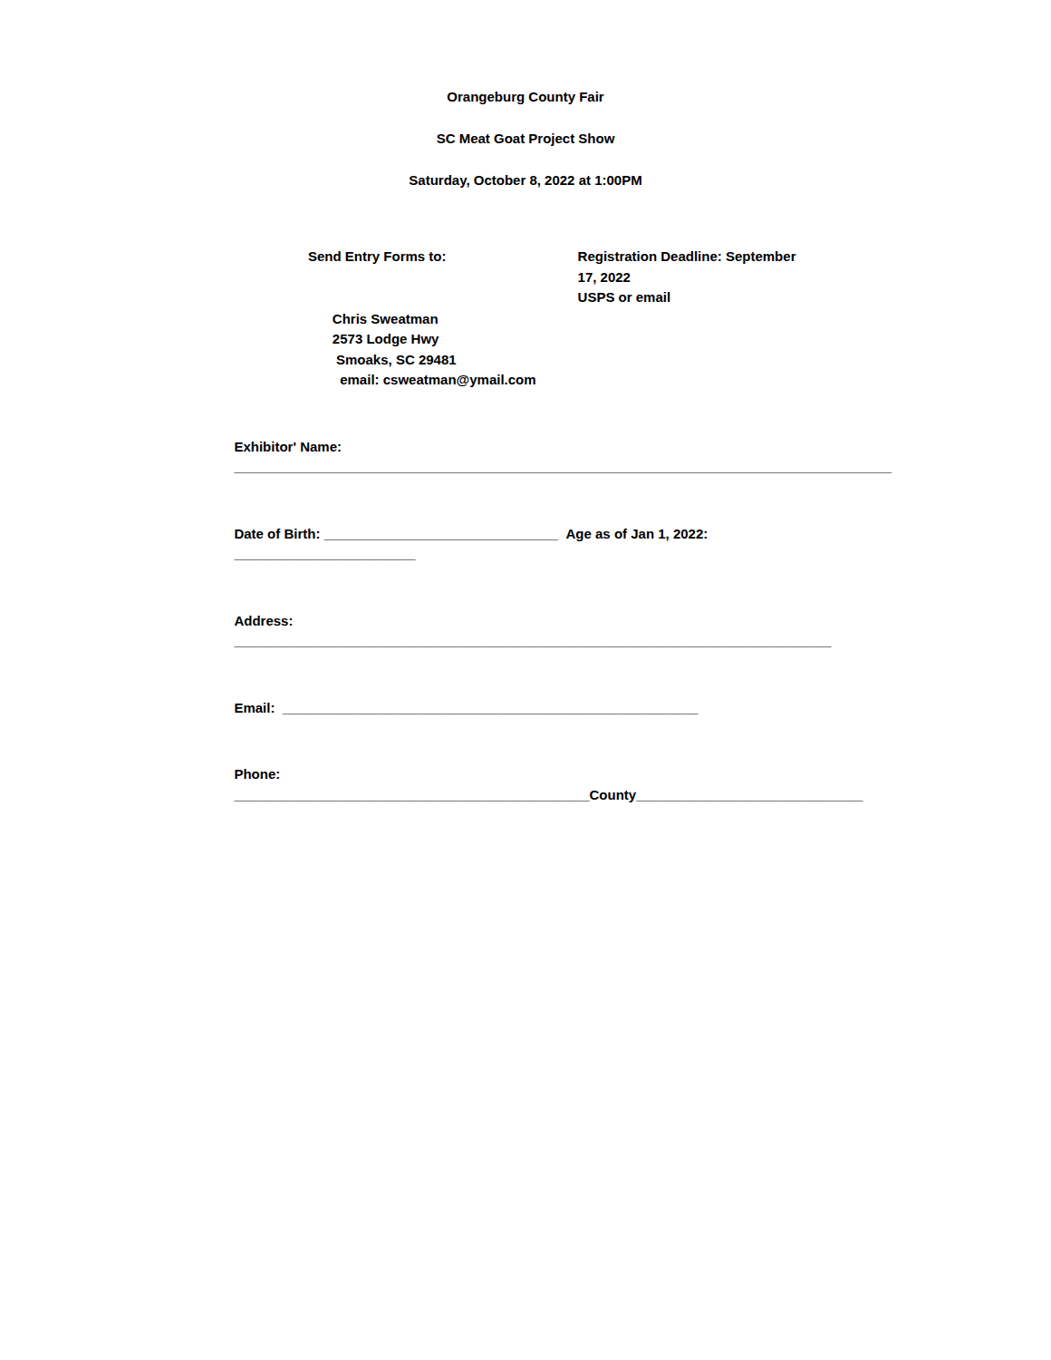Orangeburg County Fair
SC Meat Goat Project Show
Saturday, October 8, 2022 at 1:00PM
Send Entry Forms to:
Registration Deadline: September 17, 2022
Chris Sweatman
2573 Lodge Hwy
Smoaks, SC 29481
email: csweatman@ymail.com
USPS or email
Exhibitor' Name:
_______________________________________________________________________________________
Date of Birth: _______________________________ Age as of Jan 1, 2022: ________________________
Address: _______________________________________________________________________________
Email: _______________________________________________________
Phone: _______________________________________________County______________________________